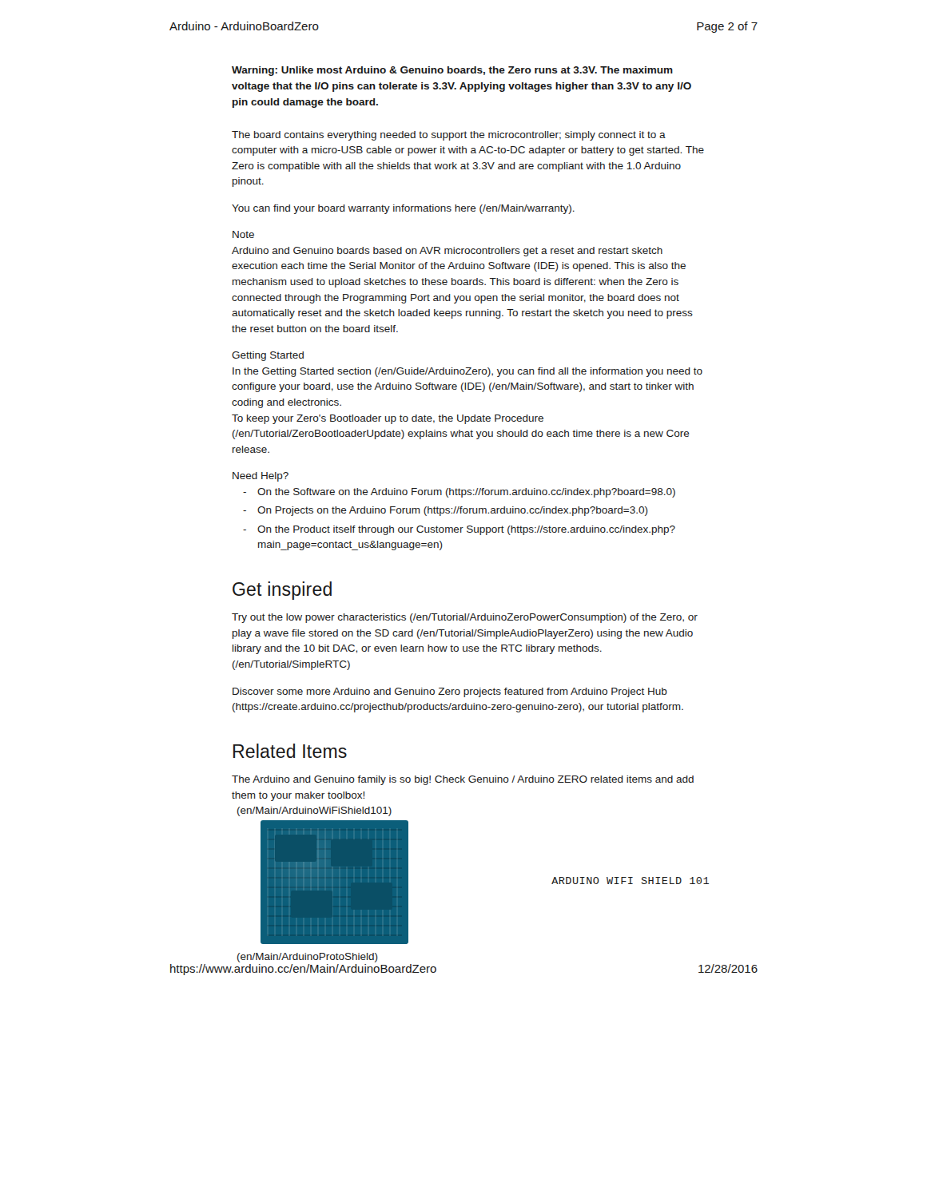Arduino - ArduinoBoardZero
Page 2 of 7
Warning: Unlike most Arduino & Genuino boards, the Zero runs at 3.3V. The maximum voltage that the I/O pins can tolerate is 3.3V. Applying voltages higher than 3.3V to any I/O pin could damage the board.
The board contains everything needed to support the microcontroller; simply connect it to a computer with a micro-USB cable or power it with a AC-to-DC adapter or battery to get started. The Zero is compatible with all the shields that work at 3.3V and are compliant with the 1.0 Arduino pinout.
You can find your board warranty informations here (/en/Main/warranty).
Note
Arduino and Genuino boards based on AVR microcontrollers get a reset and restart sketch execution each time the Serial Monitor of the Arduino Software (IDE) is opened. This is also the mechanism used to upload sketches to these boards. This board is different: when the Zero is connected through the Programming Port and you open the serial monitor, the board does not automatically reset and the sketch loaded keeps running. To restart the sketch you need to press the reset button on the board itself.
Getting Started
In the Getting Started section (/en/Guide/ArduinoZero), you can find all the information you need to configure your board, use the Arduino Software (IDE) (/en/Main/Software), and start to tinker with coding and electronics.
To keep your Zero's Bootloader up to date, the Update Procedure (/en/Tutorial/ZeroBootloaderUpdate) explains what you should do each time there is a new Core release.
Need Help?
On the Software on the Arduino Forum (https://forum.arduino.cc/index.php?board=98.0)
On Projects on the Arduino Forum (https://forum.arduino.cc/index.php?board=3.0)
On the Product itself through our Customer Support (https://store.arduino.cc/index.php?main_page=contact_us&language=en)
Get inspired
Try out the low power characteristics (/en/Tutorial/ArduinoZeroPowerConsumption) of the Zero, or play a wave file stored on the SD card (/en/Tutorial/SimpleAudioPlayerZero) using the new Audio library and the 10 bit DAC, or even learn how to use the RTC library methods. (/en/Tutorial/SimpleRTC)
Discover some more Arduino and Genuino Zero projects featured from Arduino Project Hub (https://create.arduino.cc/projecthub/products/arduino-zero-genuino-zero), our tutorial platform.
Related Items
The Arduino and Genuino family is so big! Check Genuino / Arduino ZERO related items and add them to your maker toolbox!
(en/Main/ArduinoWiFiShield101)
ARDUINO WIFI SHIELD 101
(en/Main/ArduinoProtoShield)
https://www.arduino.cc/en/Main/ArduinoBoardZero
12/28/2016